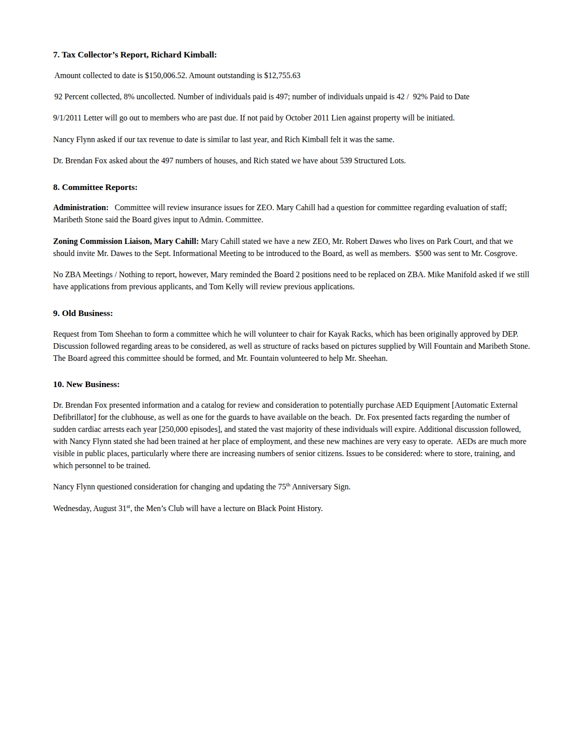7. Tax Collector’s Report, Richard Kimball:
Amount collected to date is $150,006.52. Amount outstanding is $12,755.63
92 Percent collected, 8% uncollected. Number of individuals paid is 497; number of individuals unpaid is 42 / 92% Paid to Date
9/1/2011 Letter will go out to members who are past due. If not paid by October 2011 Lien against property will be initiated.
Nancy Flynn asked if our tax revenue to date is similar to last year, and Rich Kimball felt it was the same.
Dr. Brendan Fox asked about the 497 numbers of houses, and Rich stated we have about 539 Structured Lots.
8. Committee Reports:
Administration: Committee will review insurance issues for ZEO. Mary Cahill had a question for committee regarding evaluation of staff; Maribeth Stone said the Board gives input to Admin. Committee.
Zoning Commission Liaison, Mary Cahill: Mary Cahill stated we have a new ZEO, Mr. Robert Dawes who lives on Park Court, and that we should invite Mr. Dawes to the Sept. Informational Meeting to be introduced to the Board, as well as members. $500 was sent to Mr. Cosgrove.
No ZBA Meetings / Nothing to report, however, Mary reminded the Board 2 positions need to be replaced on ZBA. Mike Manifold asked if we still have applications from previous applicants, and Tom Kelly will review previous applications.
9. Old Business:
Request from Tom Sheehan to form a committee which he will volunteer to chair for Kayak Racks, which has been originally approved by DEP. Discussion followed regarding areas to be considered, as well as structure of racks based on pictures supplied by Will Fountain and Maribeth Stone. The Board agreed this committee should be formed, and Mr. Fountain volunteered to help Mr. Sheehan.
10. New Business:
Dr. Brendan Fox presented information and a catalog for review and consideration to potentially purchase AED Equipment [Automatic External Defibrillator] for the clubhouse, as well as one for the guards to have available on the beach. Dr. Fox presented facts regarding the number of sudden cardiac arrests each year [250,000 episodes], and stated the vast majority of these individuals will expire. Additional discussion followed, with Nancy Flynn stated she had been trained at her place of employment, and these new machines are very easy to operate. AEDs are much more visible in public places, particularly where there are increasing numbers of senior citizens. Issues to be considered: where to store, training, and which personnel to be trained.
Nancy Flynn questioned consideration for changing and updating the 75th Anniversary Sign.
Wednesday, August 31st, the Men’s Club will have a lecture on Black Point History.